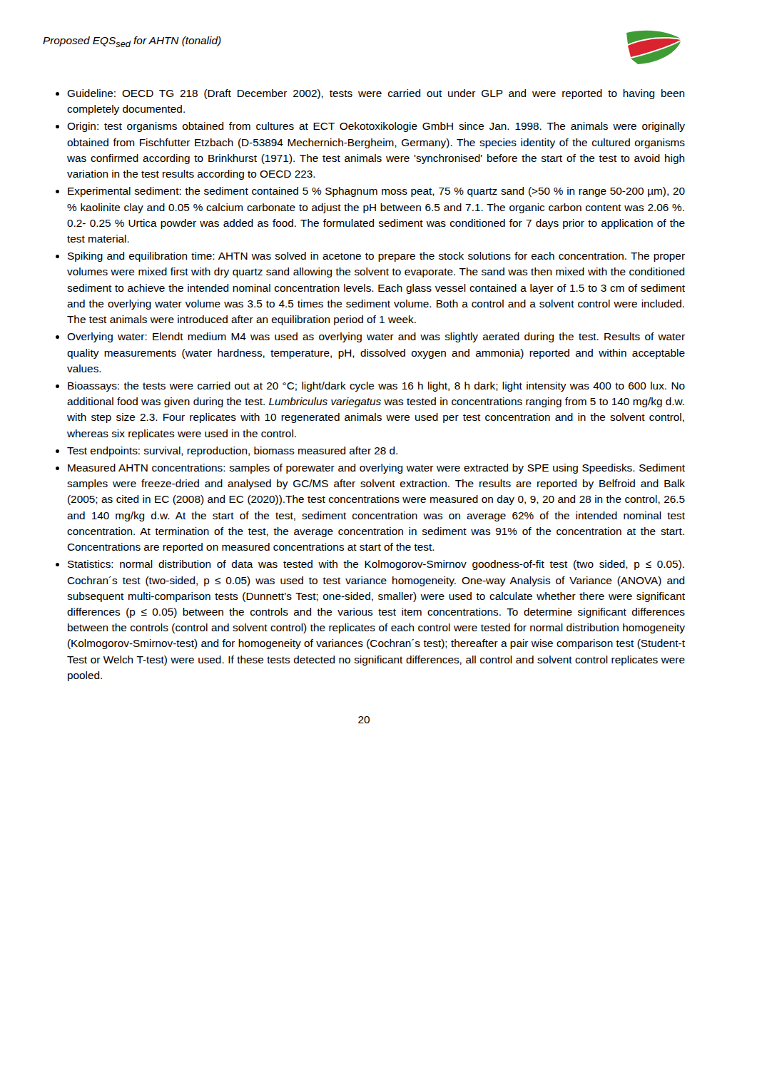Proposed EQSsed for AHTN (tonalid)
Guideline: OECD TG 218 (Draft December 2002), tests were carried out under GLP and were reported to having been completely documented.
Origin: test organisms obtained from cultures at ECT Oekotoxikologie GmbH since Jan. 1998. The animals were originally obtained from Fischfutter Etzbach (D-53894 Mechernich-Bergheim, Germany). The species identity of the cultured organisms was confirmed according to Brinkhurst (1971). The test animals were 'synchronised' before the start of the test to avoid high variation in the test results according to OECD 223.
Experimental sediment: the sediment contained 5 % Sphagnum moss peat, 75 % quartz sand (>50 % in range 50-200 µm), 20 % kaolinite clay and 0.05 % calcium carbonate to adjust the pH between 6.5 and 7.1. The organic carbon content was 2.06 %. 0.2- 0.25 % Urtica powder was added as food. The formulated sediment was conditioned for 7 days prior to application of the test material.
Spiking and equilibration time: AHTN was solved in acetone to prepare the stock solutions for each concentration. The proper volumes were mixed first with dry quartz sand allowing the solvent to evaporate. The sand was then mixed with the conditioned sediment to achieve the intended nominal concentration levels. Each glass vessel contained a layer of 1.5 to 3 cm of sediment and the overlying water volume was 3.5 to 4.5 times the sediment volume. Both a control and a solvent control were included. The test animals were introduced after an equilibration period of 1 week.
Overlying water: Elendt medium M4 was used as overlying water and was slightly aerated during the test. Results of water quality measurements (water hardness, temperature, pH, dissolved oxygen and ammonia) reported and within acceptable values.
Bioassays: the tests were carried out at 20 °C; light/dark cycle was 16 h light, 8 h dark; light intensity was 400 to 600 lux. No additional food was given during the test. Lumbriculus variegatus was tested in concentrations ranging from 5 to 140 mg/kg d.w. with step size 2.3. Four replicates with 10 regenerated animals were used per test concentration and in the solvent control, whereas six replicates were used in the control.
Test endpoints: survival, reproduction, biomass measured after 28 d.
Measured AHTN concentrations: samples of porewater and overlying water were extracted by SPE using Speedisks. Sediment samples were freeze-dried and analysed by GC/MS after solvent extraction. The results are reported by Belfroid and Balk (2005; as cited in EC (2008) and EC (2020)).The test concentrations were measured on day 0, 9, 20 and 28 in the control, 26.5 and 140 mg/kg d.w. At the start of the test, sediment concentration was on average 62% of the intended nominal test concentration. At termination of the test, the average concentration in sediment was 91% of the concentration at the start. Concentrations are reported on measured concentrations at start of the test.
Statistics: normal distribution of data was tested with the Kolmogorov-Smirnov goodness-of-fit test (two sided, p ≤ 0.05). Cochran´s test (two-sided, p ≤ 0.05) was used to test variance homogeneity. One-way Analysis of Variance (ANOVA) and subsequent multi-comparison tests (Dunnett’s Test; one-sided, smaller) were used to calculate whether there were significant differences (p ≤ 0.05) between the controls and the various test item concentrations. To determine significant differences between the controls (control and solvent control) the replicates of each control were tested for normal distribution homogeneity (Kolmogorov-Smirnov-test) and for homogeneity of variances (Cochran´s test); thereafter a pair wise comparison test (Student-t Test or Welch T-test) were used. If these tests detected no significant differences, all control and solvent control replicates were pooled.
20